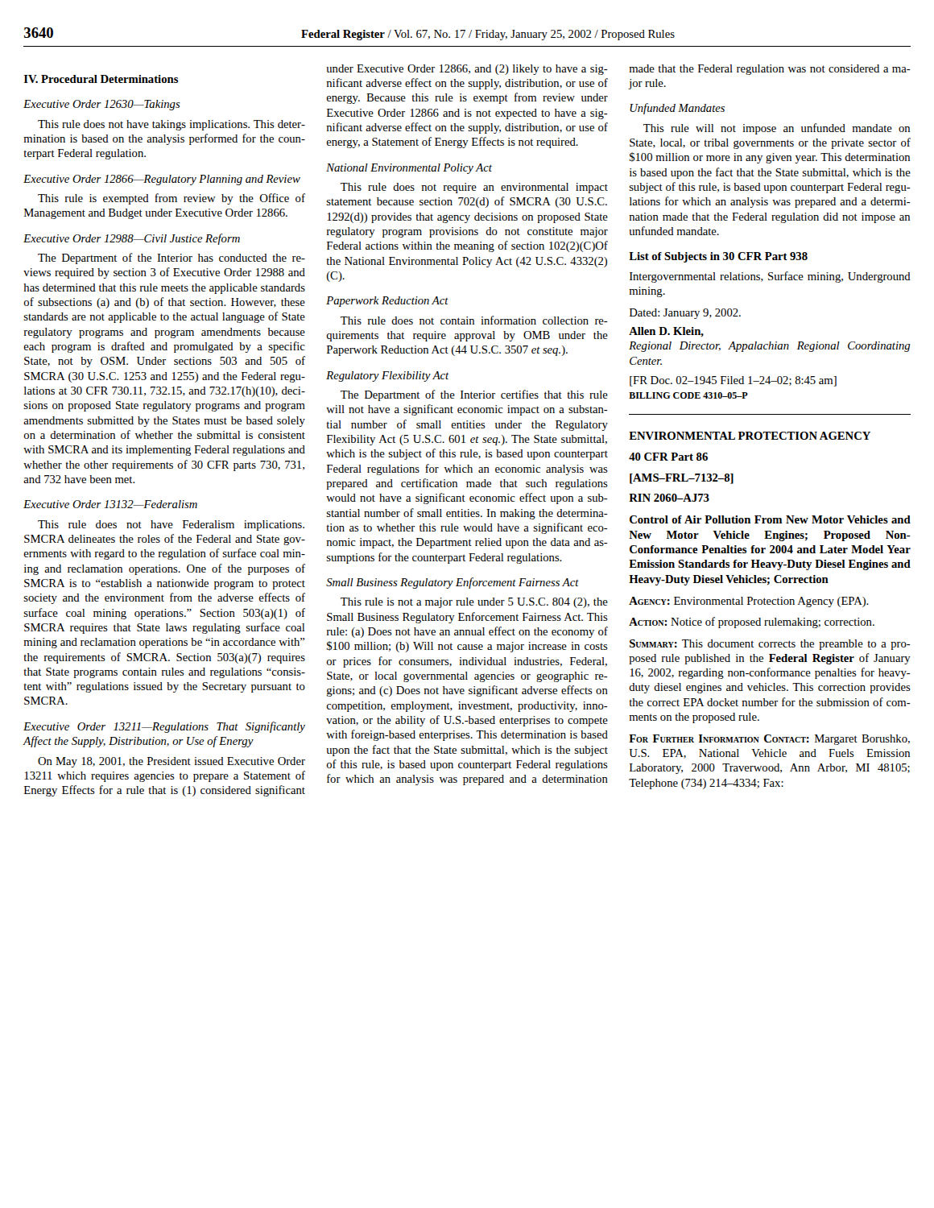3640 Federal Register / Vol. 67, No. 17 / Friday, January 25, 2002 / Proposed Rules
IV. Procedural Determinations
Executive Order 12630—Takings
This rule does not have takings implications. This determination is based on the analysis performed for the counterpart Federal regulation.
Executive Order 12866—Regulatory Planning and Review
This rule is exempted from review by the Office of Management and Budget under Executive Order 12866.
Executive Order 12988—Civil Justice Reform
The Department of the Interior has conducted the reviews required by section 3 of Executive Order 12988 and has determined that this rule meets the applicable standards of subsections (a) and (b) of that section. However, these standards are not applicable to the actual language of State regulatory programs and program amendments because each program is drafted and promulgated by a specific State, not by OSM. Under sections 503 and 505 of SMCRA (30 U.S.C. 1253 and 1255) and the Federal regulations at 30 CFR 730.11, 732.15, and 732.17(h)(10), decisions on proposed State regulatory programs and program amendments submitted by the States must be based solely on a determination of whether the submittal is consistent with SMCRA and its implementing Federal regulations and whether the other requirements of 30 CFR parts 730, 731, and 732 have been met.
Executive Order 13132—Federalism
This rule does not have Federalism implications. SMCRA delineates the roles of the Federal and State governments with regard to the regulation of surface coal mining and reclamation operations. One of the purposes of SMCRA is to “establish a nationwide program to protect society and the environment from the adverse effects of surface coal mining operations.” Section 503(a)(1) of SMCRA requires that State laws regulating surface coal mining and reclamation operations be “in accordance with” the requirements of SMCRA. Section 503(a)(7) requires that State programs contain rules and regulations “consistent with” regulations issued by the Secretary pursuant to SMCRA.
Executive Order 13211—Regulations That Significantly Affect the Supply, Distribution, or Use of Energy
On May 18, 2001, the President issued Executive Order 13211 which requires agencies to prepare a Statement of Energy Effects for a rule that is (1) considered significant under Executive Order 12866, and (2) likely to have a significant adverse effect on the supply, distribution, or use of energy. Because this rule is exempt from review under Executive Order 12866 and is not expected to have a significant adverse effect on the supply, distribution, or use of energy, a Statement of Energy Effects is not required.
National Environmental Policy Act
This rule does not require an environmental impact statement because section 702(d) of SMCRA (30 U.S.C. 1292(d)) provides that agency decisions on proposed State regulatory program provisions do not constitute major Federal actions within the meaning of section 102(2)(C)Of the National Environmental Policy Act (42 U.S.C. 4332(2)(C).
Paperwork Reduction Act
This rule does not contain information collection requirements that require approval by OMB under the Paperwork Reduction Act (44 U.S.C. 3507 et seq.).
Regulatory Flexibility Act
The Department of the Interior certifies that this rule will not have a significant economic impact on a substantial number of small entities under the Regulatory Flexibility Act (5 U.S.C. 601 et seq.). The State submittal, which is the subject of this rule, is based upon counterpart Federal regulations for which an economic analysis was prepared and certification made that such regulations would not have a significant economic effect upon a substantial number of small entities. In making the determination as to whether this rule would have a significant economic impact, the Department relied upon the data and assumptions for the counterpart Federal regulations.
Small Business Regulatory Enforcement Fairness Act
This rule is not a major rule under 5 U.S.C. 804 (2), the Small Business Regulatory Enforcement Fairness Act. This rule: (a) Does not have an annual effect on the economy of $100 million; (b) Will not cause a major increase in costs or prices for consumers, individual industries, Federal, State, or local governmental agencies or geographic regions; and (c) Does not have significant adverse effects on competition, employment, investment, productivity, innovation, or the ability of U.S.-based enterprises to compete with foreign-based enterprises. This determination is based upon the fact that the State submittal, which is the subject of this rule, is based upon counterpart Federal regulations for which an analysis was prepared and a determination made that the Federal regulation was not considered a major rule.
Unfunded Mandates
This rule will not impose an unfunded mandate on State, local, or tribal governments or the private sector of $100 million or more in any given year. This determination is based upon the fact that the State submittal, which is the subject of this rule, is based upon counterpart Federal regulations for which an analysis was prepared and a determination made that the Federal regulation did not impose an unfunded mandate.
List of Subjects in 30 CFR Part 938
Intergovernmental relations, Surface mining, Underground mining.
Dated: January 9, 2002.
Allen D. Klein,
Regional Director, Appalachian Regional Coordinating Center.
[FR Doc. 02–1945 Filed 1–24–02; 8:45 am]
BILLING CODE 4310–05–P
Environmental Protection Agency
40 CFR Part 86
[AMS–FRL–7132–8]
RIN 2060–AJ73
Control of Air Pollution From New Motor Vehicles and New Motor Vehicle Engines; Proposed Non-Conformance Penalties for 2004 and Later Model Year Emission Standards for Heavy-Duty Diesel Engines and Heavy-Duty Diesel Vehicles; Correction
Agency: Environmental Protection Agency (EPA).
Action: Notice of proposed rulemaking; correction.
Summary: This document corrects the preamble to a proposed rule published in the Federal Register of January 16, 2002, regarding non-conformance penalties for heavy-duty diesel engines and vehicles. This correction provides the correct EPA docket number for the submission of comments on the proposed rule.
For Further Information Contact: Margaret Borushko, U.S. EPA, National Vehicle and Fuels Emission Laboratory, 2000 Traverwood, Ann Arbor, MI 48105; Telephone (734) 214–4334; Fax: